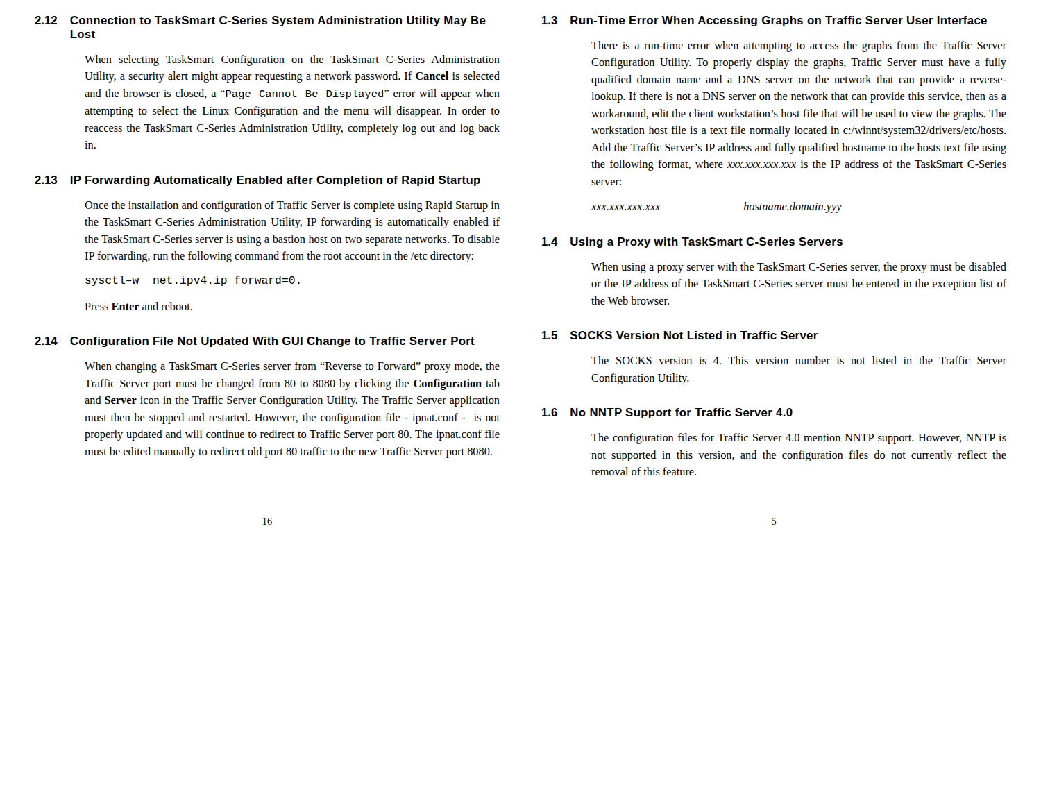2.12 Connection to TaskSmart C-Series System Administration Utility May Be Lost
When selecting TaskSmart Configuration on the TaskSmart C-Series Administration Utility, a security alert might appear requesting a network password. If Cancel is selected and the browser is closed, a “Page Cannot Be Displayed” error will appear when attempting to select the Linux Configuration and the menu will disappear. In order to reaccess the TaskSmart C-Series Administration Utility, completely log out and log back in.
2.13 IP Forwarding Automatically Enabled after Completion of Rapid Startup
Once the installation and configuration of Traffic Server is complete using Rapid Startup in the TaskSmart C-Series Administration Utility, IP forwarding is automatically enabled if the TaskSmart C-Series server is using a bastion host on two separate networks. To disable IP forwarding, run the following command from the root account in the /etc directory:
sysctl–w net.ipv4.ip_forward=0.
Press Enter and reboot.
2.14 Configuration File Not Updated With GUI Change to Traffic Server Port
When changing a TaskSmart C-Series server from “Reverse to Forward” proxy mode, the Traffic Server port must be changed from 80 to 8080 by clicking the Configuration tab and Server icon in the Traffic Server Configuration Utility. The Traffic Server application must then be stopped and restarted. However, the configuration file - ipnat.conf - is not properly updated and will continue to redirect to Traffic Server port 80. The ipnat.conf file must be edited manually to redirect old port 80 traffic to the new Traffic Server port 8080.
16
1.3 Run-Time Error When Accessing Graphs on Traffic Server User Interface
There is a run-time error when attempting to access the graphs from the Traffic Server Configuration Utility. To properly display the graphs, Traffic Server must have a fully qualified domain name and a DNS server on the network that can provide a reverse-lookup. If there is not a DNS server on the network that can provide this service, then as a workaround, edit the client workstation’s host file that will be used to view the graphs. The workstation host file is a text file normally located in c:/winnt/system32/drivers/etc/hosts. Add the Traffic Server’s IP address and fully qualified hostname to the hosts text file using the following format, where xxx.xxx.xxx.xxx is the IP address of the TaskSmart C-Series server:
xxx.xxx.xxx.xxx hostname.domain.yyy
1.4 Using a Proxy with TaskSmart C-Series Servers
When using a proxy server with the TaskSmart C-Series server, the proxy must be disabled or the IP address of the TaskSmart C-Series server must be entered in the exception list of the Web browser.
1.5 SOCKS Version Not Listed in Traffic Server
The SOCKS version is 4. This version number is not listed in the Traffic Server Configuration Utility.
1.6 No NNTP Support for Traffic Server 4.0
The configuration files for Traffic Server 4.0 mention NNTP support. However, NNTP is not supported in this version, and the configuration files do not currently reflect the removal of this feature.
5